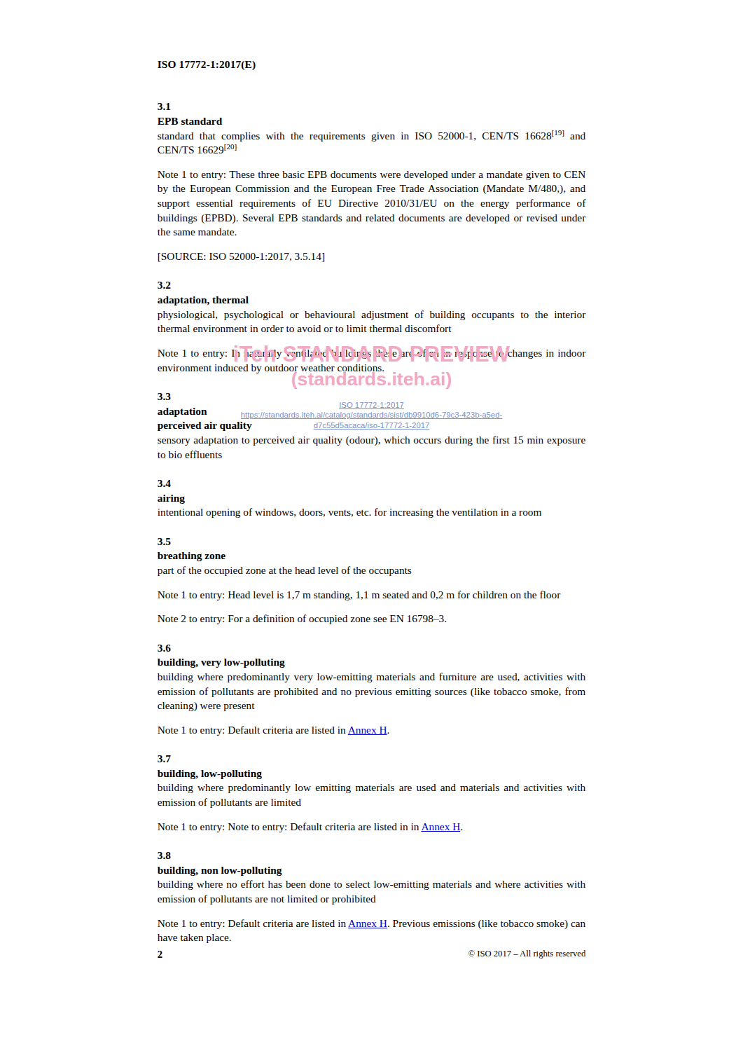ISO 17772-1:2017(E)
3.1
EPB standard
standard that complies with the requirements given in ISO 52000-1, CEN/TS 16628[19] and CEN/TS 16629[20]
Note 1 to entry: These three basic EPB documents were developed under a mandate given to CEN by the European Commission and the European Free Trade Association (Mandate M/480,), and support essential requirements of EU Directive 2010/31/EU on the energy performance of buildings (EPBD). Several EPB standards and related documents are developed or revised under the same mandate.
[SOURCE: ISO 52000-1:2017, 3.5.14]
3.2
adaptation, thermal
physiological, psychological or behavioural adjustment of building occupants to the interior thermal environment in order to avoid or to limit thermal discomfort
Note 1 to entry: In naturally ventilated buildings these are often in response to changes in indoor environment induced by outdoor weather conditions.
3.3
adaptation
perceived air quality
sensory adaptation to perceived air quality (odour), which occurs during the first 15 min exposure to bio effluents
3.4
airing
intentional opening of windows, doors, vents, etc. for increasing the ventilation in a room
3.5
breathing zone
part of the occupied zone at the head level of the occupants
Note 1 to entry: Head level is 1,7 m standing, 1,1 m seated and 0,2 m for children on the floor
Note 2 to entry: For a definition of occupied zone see EN 16798–3.
3.6
building, very low-polluting
building where predominantly very low-emitting materials and furniture are used, activities with emission of pollutants are prohibited and no previous emitting sources (like tobacco smoke, from cleaning) were present
Note 1 to entry: Default criteria are listed in Annex H.
3.7
building, low-polluting
building where predominantly low emitting materials are used and materials and activities with emission of pollutants are limited
Note 1 to entry: Note to entry: Default criteria are listed in in Annex H.
3.8
building, non low-polluting
building where no effort has been done to select low-emitting materials and where activities with emission of pollutants are not limited or prohibited
Note 1 to entry: Default criteria are listed in Annex H. Previous emissions (like tobacco smoke) can have taken place.
iTeh STANDARD PREVIEW
(standards.iteh.ai)
ISO 17772-1:2017
https://standards.iteh.ai/catalog/standards/sist/db9910d6-79c3-423b-a5ed-
d7c55d5acaca/iso-17772-1-2017
2 © ISO 2017 – All rights reserved